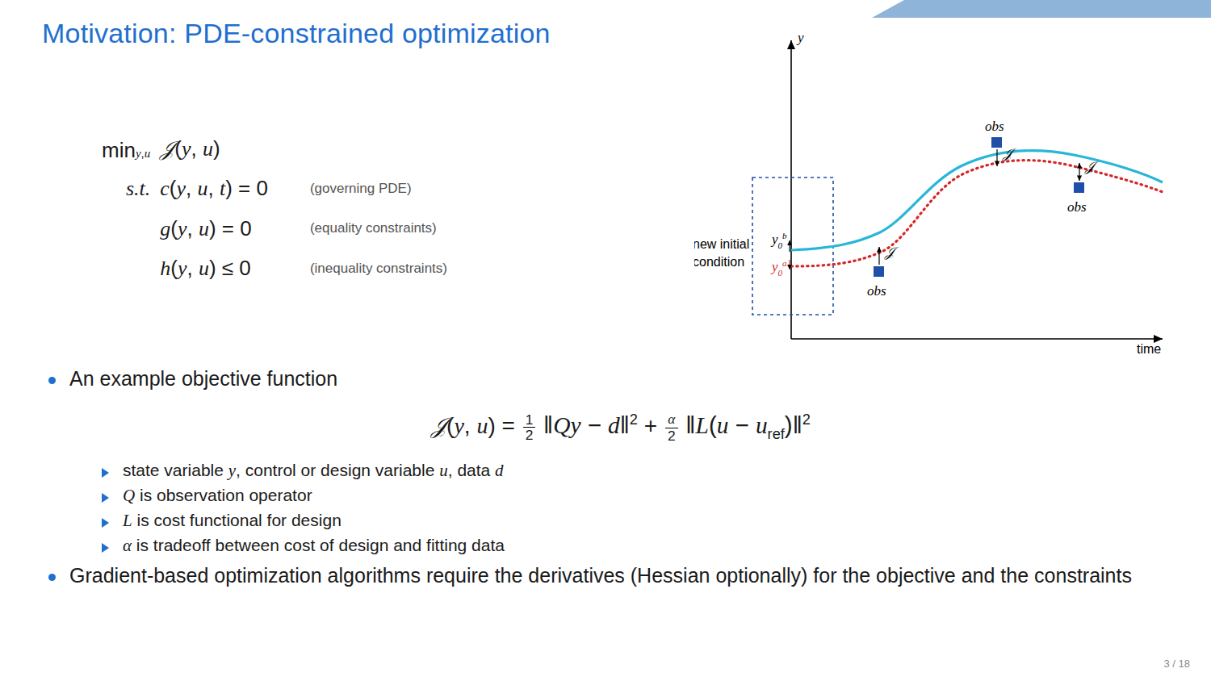Motivation: PDE-constrained optimization
| min y , u | 𝒥 ( y , u ) | |
| s.t. | c ( y , u , t ) = 0 | (governing PDE) |
| | g ( y , u ) = 0 | (equality constraints) |
| | h ( y , u ) ≤ 0 | (inequality constraints) |
y time obs obs obs 𝒥 𝒥 𝒥 y0b y0a new initial condition
An example objective function
𝒥(y, u) = 12 ‖Qy − d‖2 + α 2 ‖L(u − uref)‖2
state variable y, control or design variable u, data d
Q is observation operator
L is cost functional for design
α is tradeoff between cost of design and fitting data
Gradient-based optimization algorithms require the derivatives (Hessian optionally) for the objective and the constraints
3 / 18